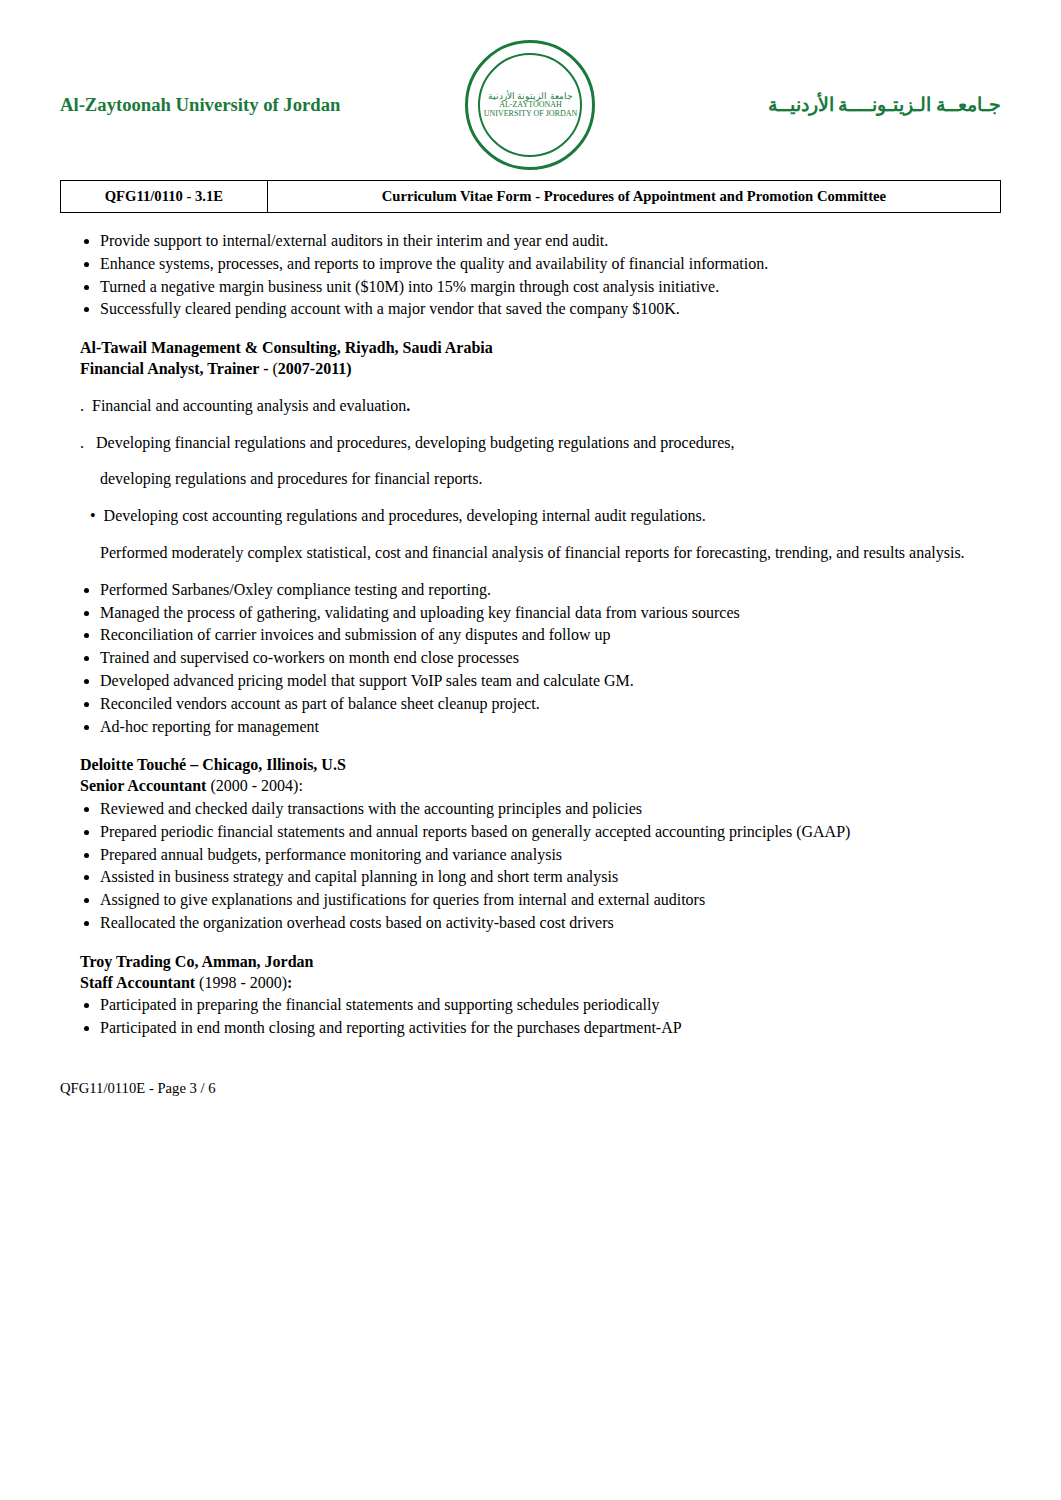Al-Zaytoonah University of Jordan
جامعة الزيتونة الأردنية
AL-ZAYTOONAH UNIVERSITY OF JORDAN
جـامعــة الـزيتـونــــة الأردنيــة
| QFG11/0110 - 3.1E | Curriculum Vitae Form - Procedures of Appointment and Promotion Committee |
Provide support to internal/external auditors in their interim and year end audit.
Enhance systems, processes, and reports to improve the quality and availability of financial information.
Turned a negative margin business unit ($10M) into 15% margin through cost analysis initiative.
Successfully cleared pending account with a major vendor that saved the company $100K.
Al-Tawail Management & Consulting, Riyadh, Saudi Arabia
Financial Analyst, Trainer - (2007-2011)
. Financial and accounting analysis and evaluation.
. Developing financial regulations and procedures, developing budgeting regulations and procedures,
developing regulations and procedures for financial reports.
• Developing cost accounting regulations and procedures, developing internal audit regulations.
Performed moderately complex statistical, cost and financial analysis of financial reports for forecasting, trending, and results analysis.
Performed Sarbanes/Oxley compliance testing and reporting.
Managed the process of gathering, validating and uploading key financial data from various sources
Reconciliation of carrier invoices and submission of any disputes and follow up
Trained and supervised co-workers on month end close processes
Developed advanced pricing model that support VoIP sales team and calculate GM.
Reconciled vendors account as part of balance sheet cleanup project.
Ad-hoc reporting for management
Deloitte Touché – Chicago, Illinois, U.S
Senior Accountant (2000 - 2004):
Reviewed and checked daily transactions with the accounting principles and policies
Prepared periodic financial statements and annual reports based on generally accepted accounting principles (GAAP)
Prepared annual budgets, performance monitoring and variance analysis
Assisted in business strategy and capital planning in long and short term analysis
Assigned to give explanations and justifications for queries from internal and external auditors
Reallocated the organization overhead costs based on activity-based cost drivers
Troy Trading Co, Amman, Jordan
Staff Accountant (1998 - 2000):
Participated in preparing the financial statements and supporting schedules periodically
Participated in end month closing and reporting activities for the purchases department-AP
QFG11/0110E - Page 3 / 6